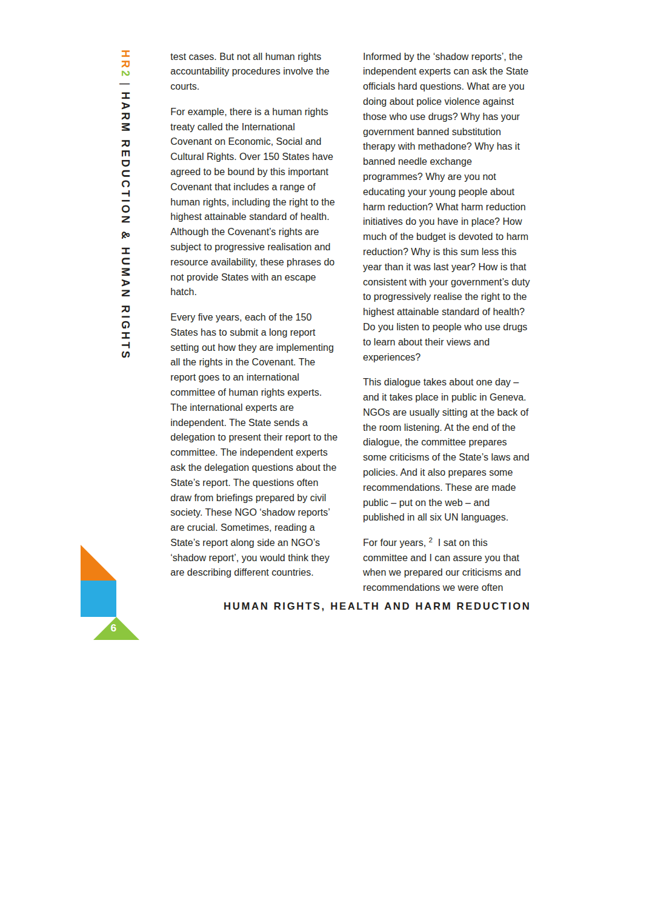HR2|Harm Reduction & Human Rights
test cases. But not all human rights accountability procedures involve the courts.
For example, there is a human rights treaty called the International Covenant on Economic, Social and Cultural Rights. Over 150 States have agreed to be bound by this important Covenant that includes a range of human rights, including the right to the highest attainable standard of health. Although the Covenant’s rights are subject to progressive realisation and resource availability, these phrases do not provide States with an escape hatch.
Every five years, each of the 150 States has to submit a long report setting out how they are implementing all the rights in the Covenant. The report goes to an international committee of human rights experts. The international experts are independent. The State sends a delegation to present their report to the committee. The independent experts ask the delegation questions about the State’s report. The questions often draw from briefings prepared by civil society. These NGO ‘shadow reports’ are crucial. Sometimes, reading a State’s report along side an NGO’s ‘shadow report’, you would think they are describing different countries.
Informed by the ‘shadow reports’, the independent experts can ask the State officials hard questions. What are you doing about police violence against those who use drugs? Why has your government banned substitution therapy with methadone? Why has it banned needle exchange programmes? Why are you not educating your young people about harm reduction? What harm reduction initiatives do you have in place? How much of the budget is devoted to harm reduction? Why is this sum less this year than it was last year? How is that consistent with your government’s duty to progressively realise the right to the highest attainable standard of health? Do you listen to people who use drugs to learn about their views and experiences?
This dialogue takes about one day – and it takes place in public in Geneva. NGOs are usually sitting at the back of the room listening. At the end of the dialogue, the committee prepares some criticisms of the State’s laws and policies. And it also prepares some recommendations. These are made public – put on the web – and published in all six UN languages.
For four years, 2 I sat on this committee and I can assure you that when we prepared our criticisms and recommendations we were often
6
Human Rights, Health and Harm Reduction